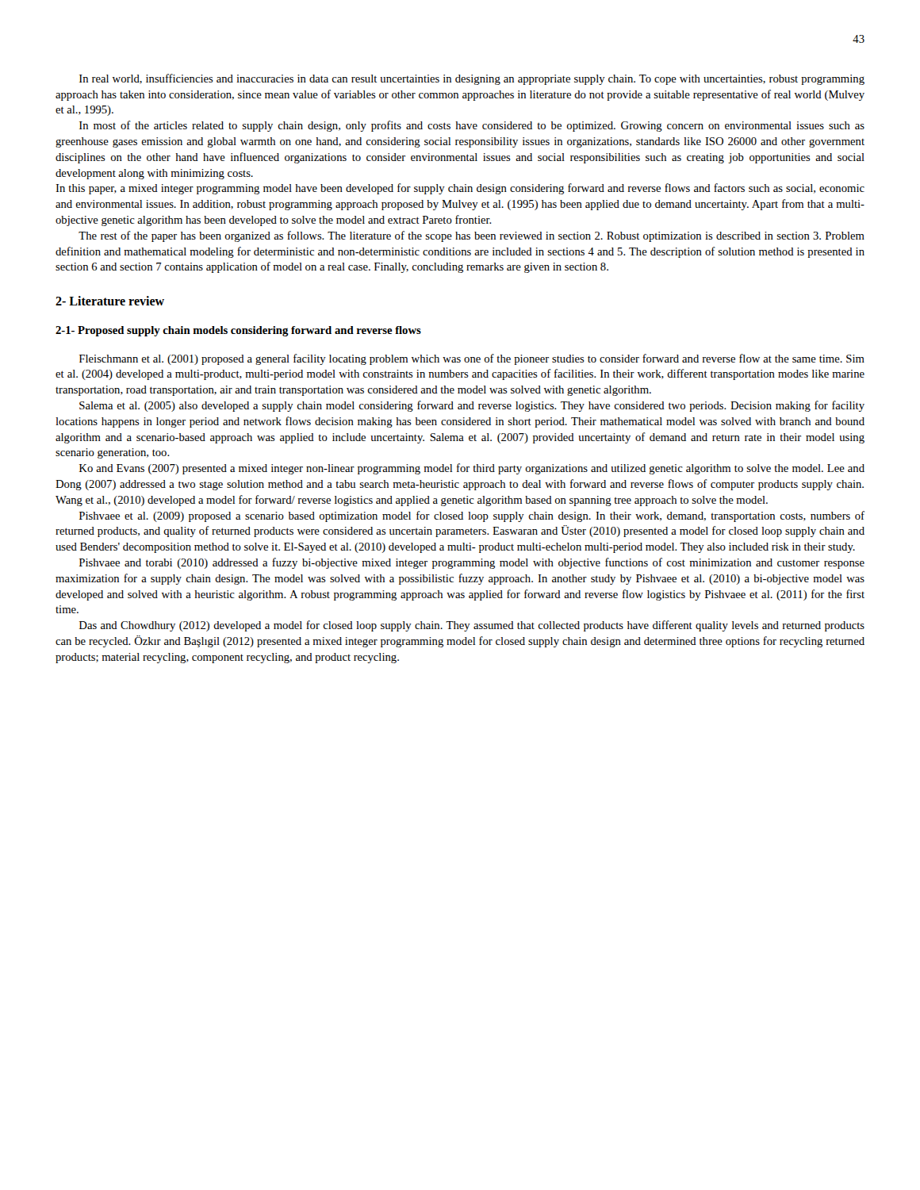43
In real world, insufficiencies and inaccuracies in data can result uncertainties in designing an appropriate supply chain. To cope with uncertainties, robust programming approach has taken into consideration, since mean value of variables or other common approaches in literature do not provide a suitable representative of real world (Mulvey et al., 1995).
In most of the articles related to supply chain design, only profits and costs have considered to be optimized. Growing concern on environmental issues such as greenhouse gases emission and global warmth on one hand, and considering social responsibility issues in organizations, standards like ISO 26000 and other government disciplines on the other hand have influenced organizations to consider environmental issues and social responsibilities such as creating job opportunities and social development along with minimizing costs.
In this paper, a mixed integer programming model have been developed for supply chain design considering forward and reverse flows and factors such as social, economic and environmental issues. In addition, robust programming approach proposed by Mulvey et al. (1995) has been applied due to demand uncertainty. Apart from that a multi-objective genetic algorithm has been developed to solve the model and extract Pareto frontier.
The rest of the paper has been organized as follows. The literature of the scope has been reviewed in section 2. Robust optimization is described in section 3. Problem definition and mathematical modeling for deterministic and non-deterministic conditions are included in sections 4 and 5. The description of solution method is presented in section 6 and section 7 contains application of model on a real case. Finally, concluding remarks are given in section 8.
2- Literature review
2-1- Proposed supply chain models considering forward and reverse flows
Fleischmann et al. (2001) proposed a general facility locating problem which was one of the pioneer studies to consider forward and reverse flow at the same time. Sim et al. (2004) developed a multi-product, multi-period model with constraints in numbers and capacities of facilities. In their work, different transportation modes like marine transportation, road transportation, air and train transportation was considered and the model was solved with genetic algorithm.
Salema et al. (2005) also developed a supply chain model considering forward and reverse logistics. They have considered two periods. Decision making for facility locations happens in longer period and network flows decision making has been considered in short period. Their mathematical model was solved with branch and bound algorithm and a scenario-based approach was applied to include uncertainty. Salema et al. (2007) provided uncertainty of demand and return rate in their model using scenario generation, too.
Ko and Evans (2007) presented a mixed integer non-linear programming model for third party organizations and utilized genetic algorithm to solve the model. Lee and Dong (2007) addressed a two stage solution method and a tabu search meta-heuristic approach to deal with forward and reverse flows of computer products supply chain. Wang et al., (2010) developed a model for forward/ reverse logistics and applied a genetic algorithm based on spanning tree approach to solve the model.
Pishvaee et al. (2009) proposed a scenario based optimization model for closed loop supply chain design. In their work, demand, transportation costs, numbers of returned products, and quality of returned products were considered as uncertain parameters. Easwaran and Üster (2010) presented a model for closed loop supply chain and used Benders' decomposition method to solve it. El-Sayed et al. (2010) developed a multi- product multi-echelon multi-period model. They also included risk in their study.
Pishvaee and torabi (2010) addressed a fuzzy bi-objective mixed integer programming model with objective functions of cost minimization and customer response maximization for a supply chain design. The model was solved with a possibilistic fuzzy approach. In another study by Pishvaee et al. (2010) a bi-objective model was developed and solved with a heuristic algorithm. A robust programming approach was applied for forward and reverse flow logistics by Pishvaee et al. (2011) for the first time.
Das and Chowdhury (2012) developed a model for closed loop supply chain. They assumed that collected products have different quality levels and returned products can be recycled. Özkır and Başlıgil (2012) presented a mixed integer programming model for closed supply chain design and determined three options for recycling returned products; material recycling, component recycling, and product recycling.